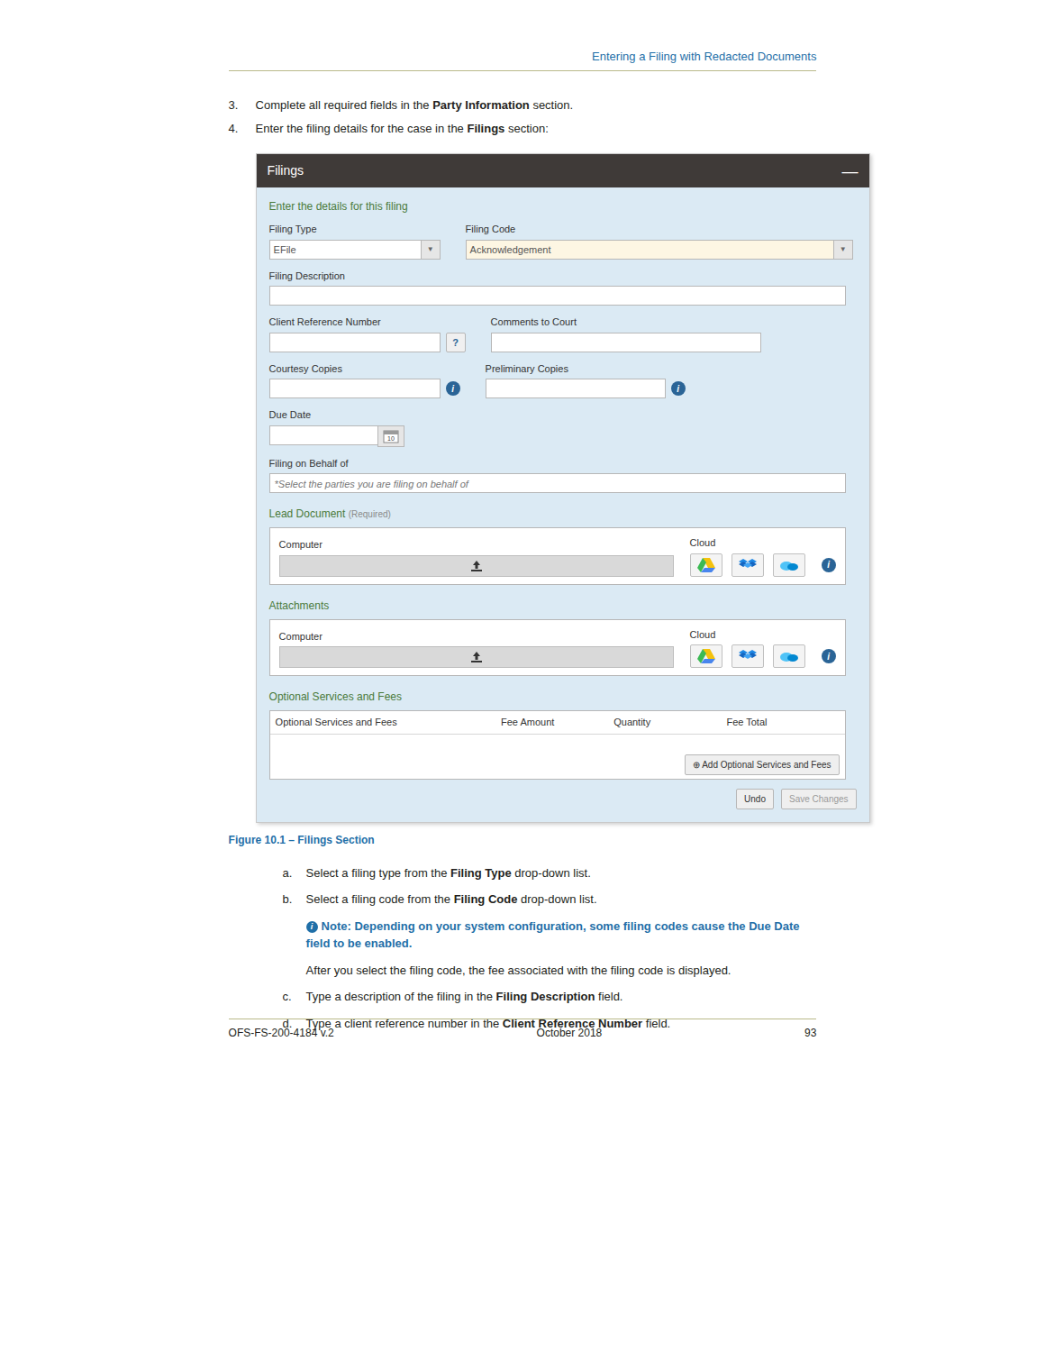Entering a Filing with Redacted Documents
3. Complete all required fields in the Party Information section.
4. Enter the filing details for the case in the Filings section:
Filings —
Enter the details for this filing
Filing Type
EFile
▼
Filing Code
Acknowledgement
▼
Filing Description
Client Reference Number
?
Comments to Court
Courtesy Copies
i
Preliminary Copies
i
Due Date
10
Filing on Behalf of
*Select the parties you are filing on behalf of
Lead Document (Required)
Computer
Cloud
i
Attachments
Computer
Cloud
i
Optional Services and Fees
Optional Services and Fees
Fee Amount
Quantity
Fee Total
⊕ Add Optional Services and Fees
Undo
Save Changes
Figure 10.1 – Filings Section
a. Select a filing type from the Filing Type drop-down list.
b. Select a filing code from the Filing Code drop-down list.
i Note: Depending on your system configuration, some filing codes cause the Due Date field to be enabled.
After you select the filing code, the fee associated with the filing code is displayed.
c. Type a description of the filing in the Filing Description field.
d. Type a client reference number in the Client Reference Number field.
OFS-FS-200-4184 v.2
October 2018
93